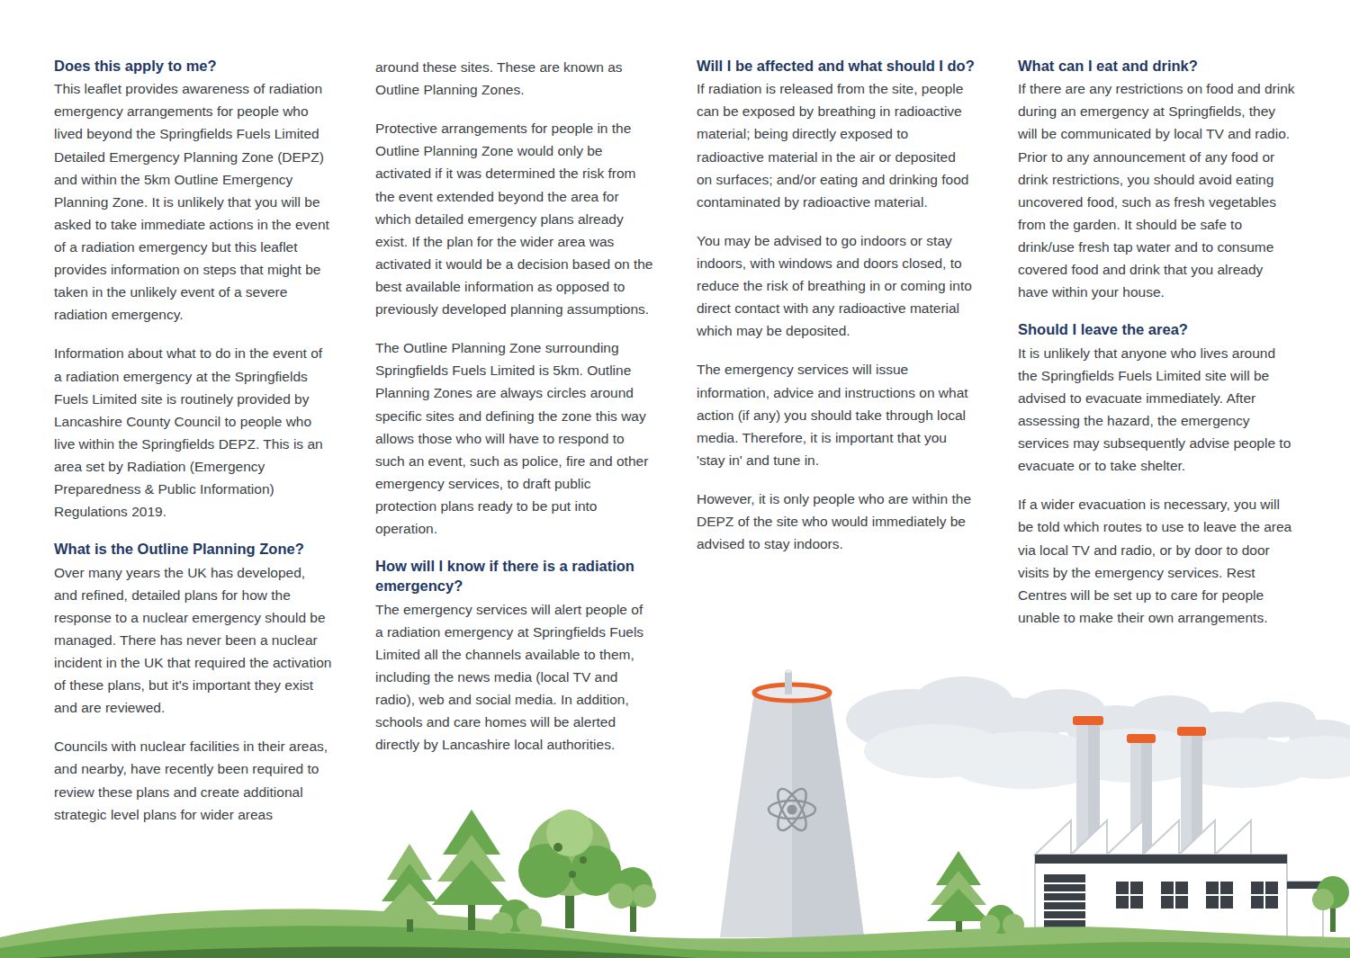Does this apply to me?
This leaflet provides awareness of radiation emergency arrangements for people who lived beyond the Springfields Fuels Limited Detailed Emergency Planning Zone (DEPZ) and within the 5km Outline Emergency Planning Zone. It is unlikely that you will be asked to take immediate actions in the event of a radiation emergency but this leaflet provides information on steps that might be taken in the unlikely event of a severe radiation emergency.
Information about what to do in the event of a radiation emergency at the Springfields Fuels Limited site is routinely provided by Lancashire County Council to people who live within the Springfields DEPZ. This is an area set by Radiation (Emergency Preparedness & Public Information) Regulations 2019.
What is the Outline Planning Zone?
Over many years the UK has developed, and refined, detailed plans for how the response to a nuclear emergency should be managed. There has never been a nuclear incident in the UK that required the activation of these plans, but it's important they exist and are reviewed.
Councils with nuclear facilities in their areas, and nearby, have recently been required to review these plans and create additional strategic level plans for wider areas
around these sites. These are known as Outline Planning Zones.
Protective arrangements for people in the Outline Planning Zone would only be activated if it was determined the risk from the event extended beyond the area for which detailed emergency plans already exist. If the plan for the wider area was activated it would be a decision based on the best available information as opposed to previously developed planning assumptions.
The Outline Planning Zone surrounding Springfields Fuels Limited is 5km. Outline Planning Zones are always circles around specific sites and defining the zone this way allows those who will have to respond to such an event, such as police, fire and other emergency services, to draft public protection plans ready to be put into operation.
How will I know if there is a radiation emergency?
The emergency services will alert people of a radiation emergency at Springfields Fuels Limited all the channels available to them, including the news media (local TV and radio), web and social media. In addition, schools and care homes will be alerted directly by Lancashire local authorities.
Will I be affected and what should I do?
If radiation is released from the site, people can be exposed by breathing in radioactive material; being directly exposed to radioactive material in the air or deposited on surfaces; and/or eating and drinking food contaminated by radioactive material.
You may be advised to go indoors or stay indoors, with windows and doors closed, to reduce the risk of breathing in or coming into direct contact with any radioactive material which may be deposited.
The emergency services will issue information, advice and instructions on what action (if any) you should take through local media. Therefore, it is important that you 'stay in' and tune in.
However, it is only people who are within the DEPZ of the site who would immediately be advised to stay indoors.
What can I eat and drink?
If there are any restrictions on food and drink during an emergency at Springfields, they will be communicated by local TV and radio. Prior to any announcement of any food or drink restrictions, you should avoid eating uncovered food, such as fresh vegetables from the garden. It should be safe to drink/use fresh tap water and to consume covered food and drink that you already have within your house.
Should I leave the area?
It is unlikely that anyone who lives around the Springfields Fuels Limited site will be advised to evacuate immediately. After assessing the hazard, the emergency services may subsequently advise people to evacuate or to take shelter.
If a wider evacuation is necessary, you will be told which routes to use to leave the area via local TV and radio, or by door to door visits by the emergency services. Rest Centres will be set up to care for people unable to make their own arrangements.